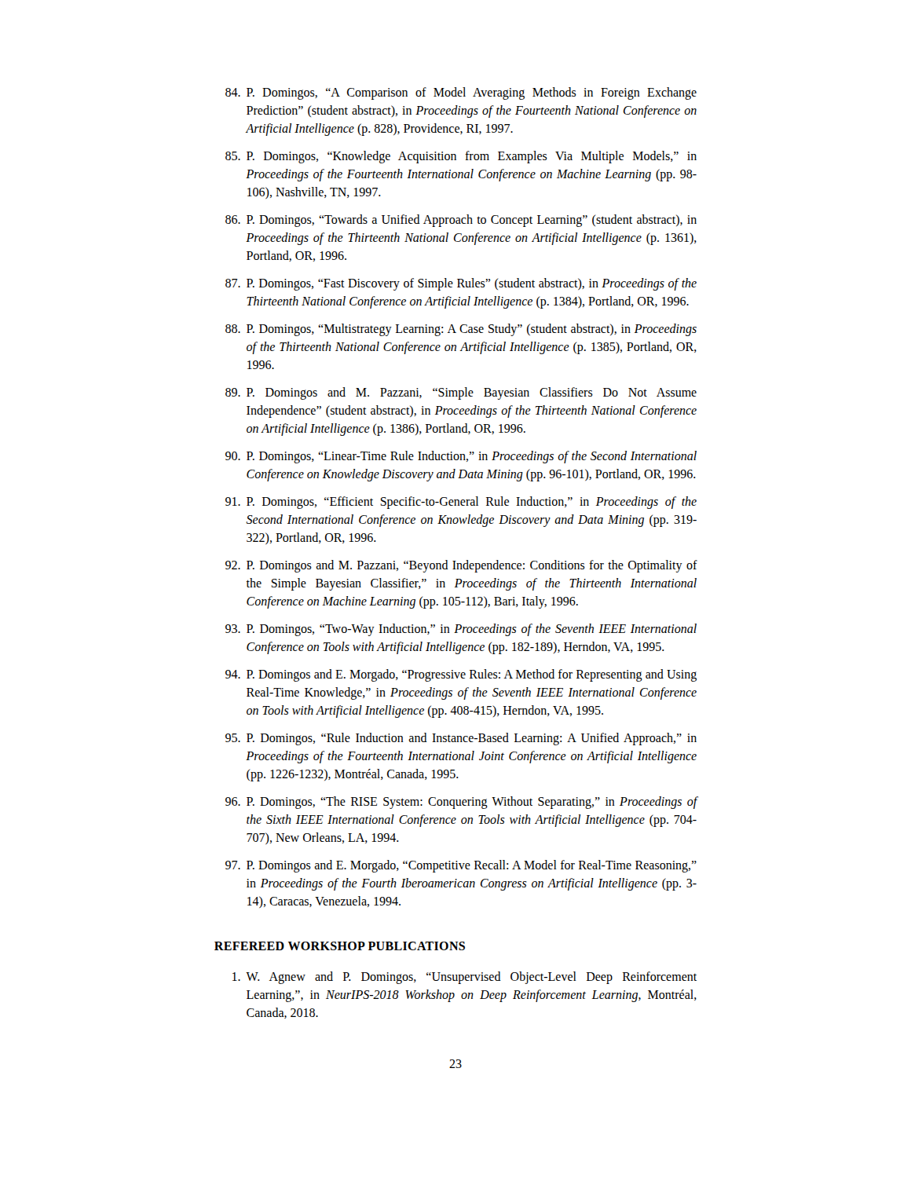84. P. Domingos, “A Comparison of Model Averaging Methods in Foreign Exchange Prediction” (student abstract), in Proceedings of the Fourteenth National Conference on Artificial Intelligence (p. 828), Providence, RI, 1997.
85. P. Domingos, “Knowledge Acquisition from Examples Via Multiple Models,” in Proceedings of the Fourteenth International Conference on Machine Learning (pp. 98-106), Nashville, TN, 1997.
86. P. Domingos, “Towards a Unified Approach to Concept Learning” (student abstract), in Proceedings of the Thirteenth National Conference on Artificial Intelligence (p. 1361), Portland, OR, 1996.
87. P. Domingos, “Fast Discovery of Simple Rules” (student abstract), in Proceedings of the Thirteenth National Conference on Artificial Intelligence (p. 1384), Portland, OR, 1996.
88. P. Domingos, “Multistrategy Learning: A Case Study” (student abstract), in Proceedings of the Thirteenth National Conference on Artificial Intelligence (p. 1385), Portland, OR, 1996.
89. P. Domingos and M. Pazzani, “Simple Bayesian Classifiers Do Not Assume Independence” (student abstract), in Proceedings of the Thirteenth National Conference on Artificial Intelligence (p. 1386), Portland, OR, 1996.
90. P. Domingos, “Linear-Time Rule Induction,” in Proceedings of the Second International Conference on Knowledge Discovery and Data Mining (pp. 96-101), Portland, OR, 1996.
91. P. Domingos, “Efficient Specific-to-General Rule Induction,” in Proceedings of the Second International Conference on Knowledge Discovery and Data Mining (pp. 319-322), Portland, OR, 1996.
92. P. Domingos and M. Pazzani, “Beyond Independence: Conditions for the Optimality of the Simple Bayesian Classifier,” in Proceedings of the Thirteenth International Conference on Machine Learning (pp. 105-112), Bari, Italy, 1996.
93. P. Domingos, “Two-Way Induction,” in Proceedings of the Seventh IEEE International Conference on Tools with Artificial Intelligence (pp. 182-189), Herndon, VA, 1995.
94. P. Domingos and E. Morgado, “Progressive Rules: A Method for Representing and Using Real-Time Knowledge,” in Proceedings of the Seventh IEEE International Conference on Tools with Artificial Intelligence (pp. 408-415), Herndon, VA, 1995.
95. P. Domingos, “Rule Induction and Instance-Based Learning: A Unified Approach,” in Proceedings of the Fourteenth International Joint Conference on Artificial Intelligence (pp. 1226-1232), Montréal, Canada, 1995.
96. P. Domingos, “The RISE System: Conquering Without Separating,” in Proceedings of the Sixth IEEE International Conference on Tools with Artificial Intelligence (pp. 704-707), New Orleans, LA, 1994.
97. P. Domingos and E. Morgado, “Competitive Recall: A Model for Real-Time Reasoning,” in Proceedings of the Fourth Iberoamerican Congress on Artificial Intelligence (pp. 3-14), Caracas, Venezuela, 1994.
REFEREED WORKSHOP PUBLICATIONS
1. W. Agnew and P. Domingos, “Unsupervised Object-Level Deep Reinforcement Learning,”, in NeurIPS-2018 Workshop on Deep Reinforcement Learning, Montréal, Canada, 2018.
23